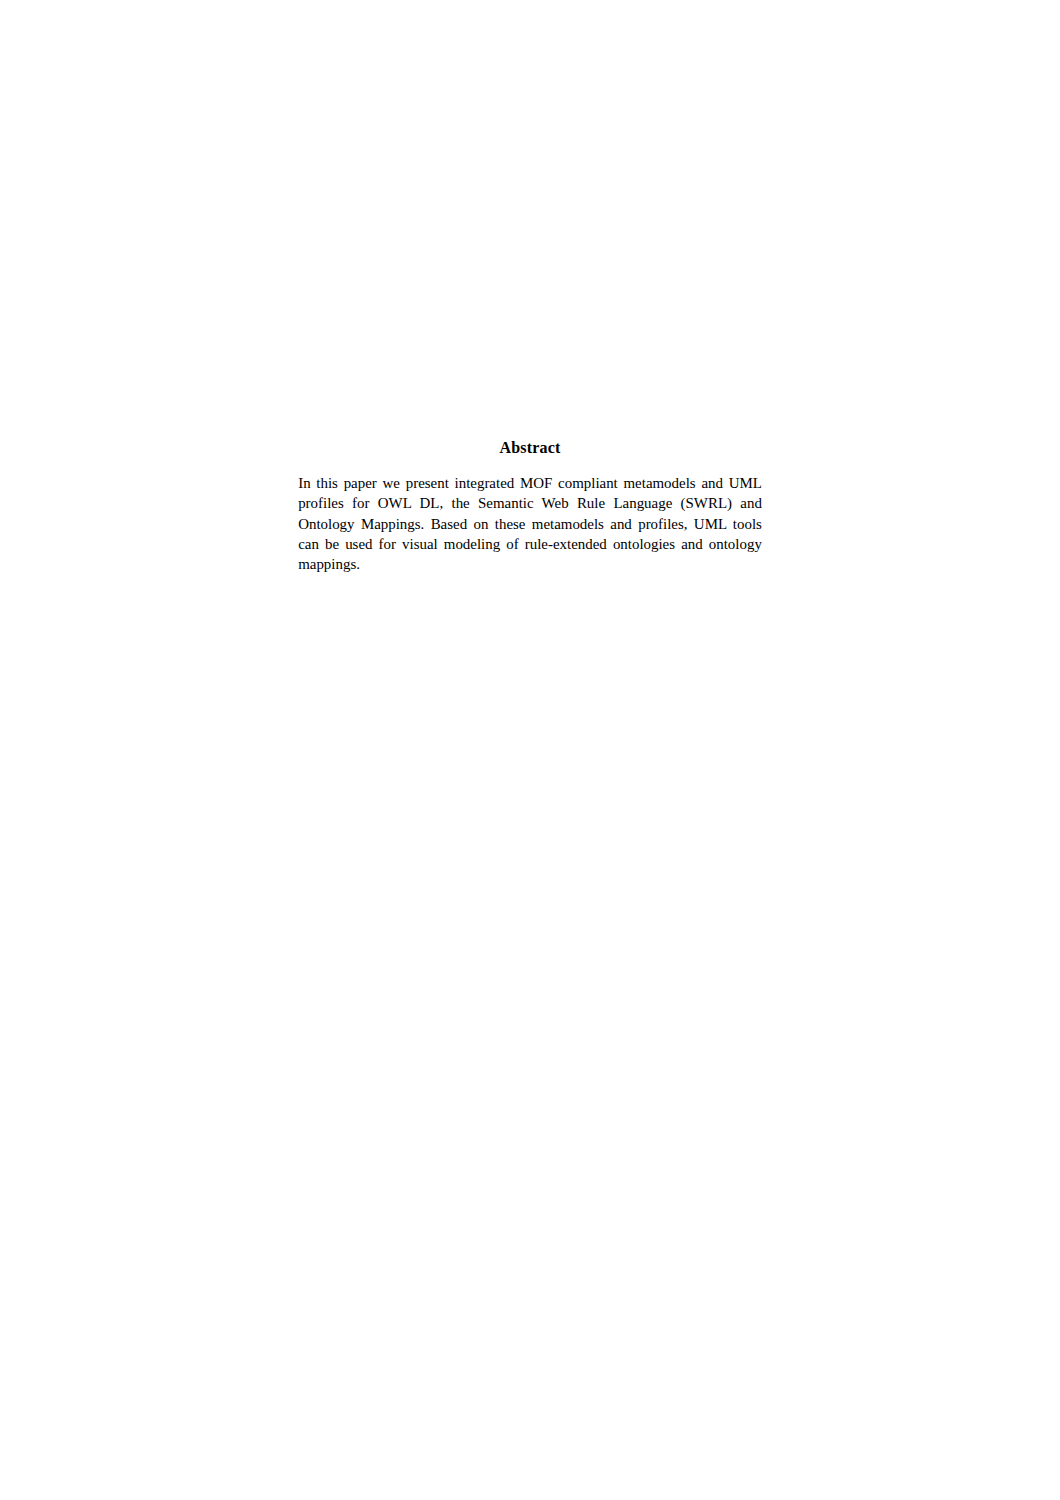Abstract
In this paper we present integrated MOF compliant metamodels and UML profiles for OWL DL, the Semantic Web Rule Language (SWRL) and Ontology Mappings. Based on these metamodels and profiles, UML tools can be used for visual modeling of rule-extended ontologies and ontology mappings.